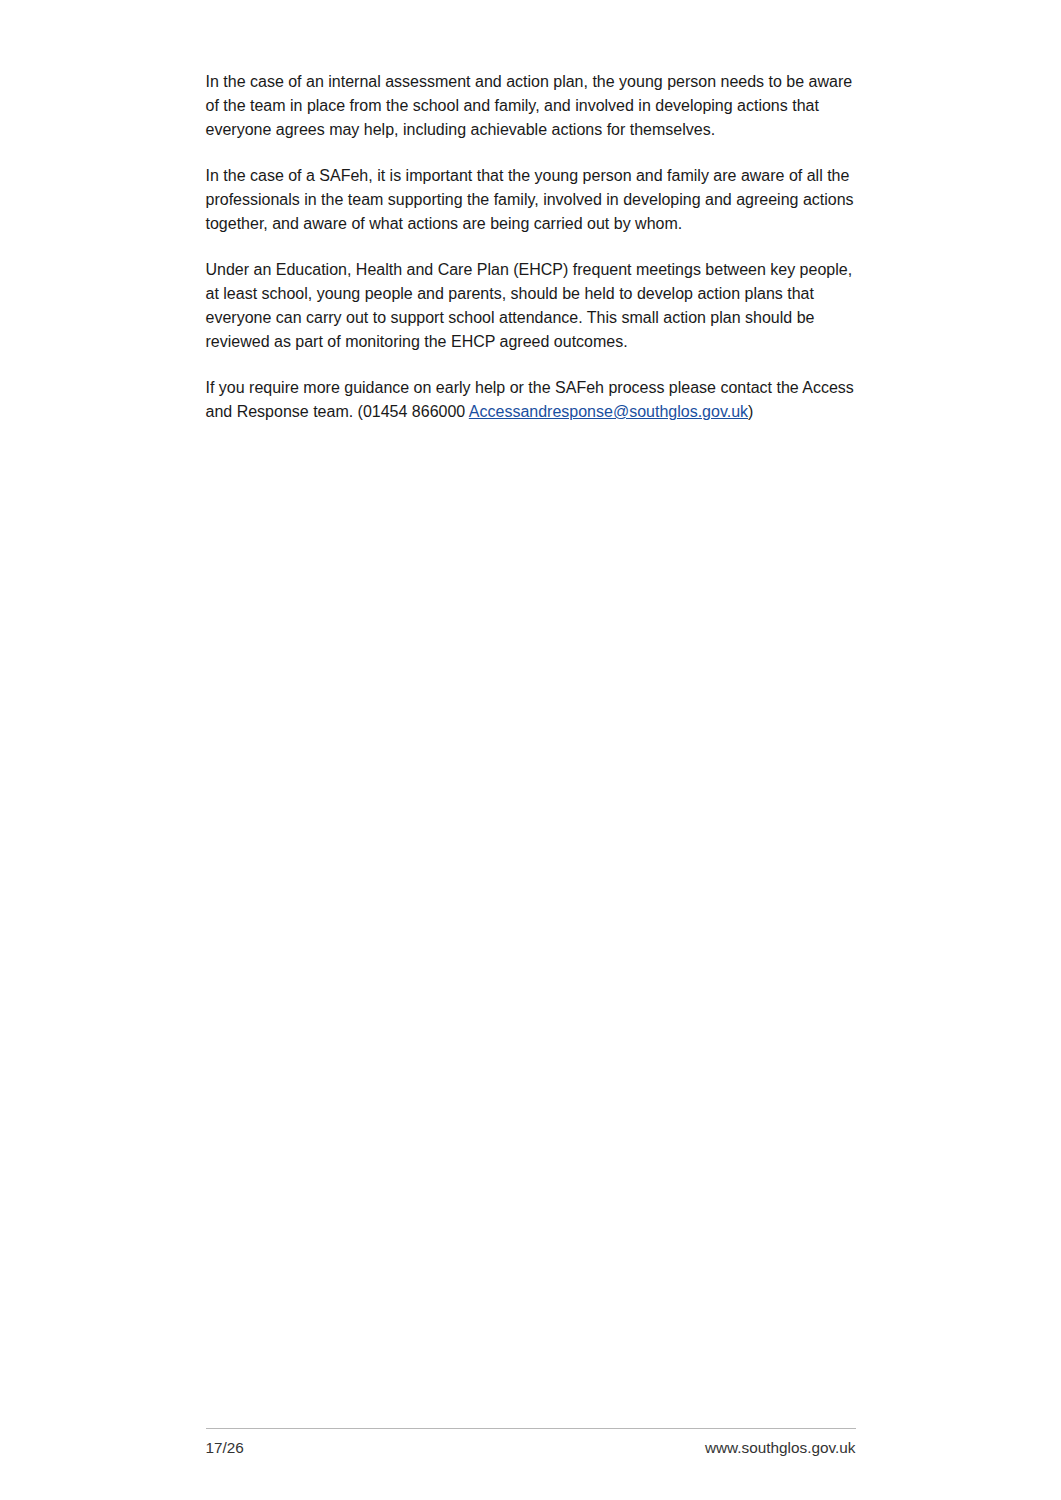In the case of an internal assessment and action plan, the young person needs to be aware of the team in place from the school and family, and involved in developing actions that everyone agrees may help, including achievable actions for themselves.
In the case of a SAFeh, it is important that the young person and family are aware of all the professionals in the team supporting the family, involved in developing and agreeing actions together, and aware of what actions are being carried out by whom.
Under an Education, Health and Care Plan (EHCP) frequent meetings between key people, at least school, young people and parents, should be held to develop action plans that everyone can carry out to support school attendance. This small action plan should be reviewed as part of monitoring the EHCP agreed outcomes.
If you require more guidance on early help or the SAFeh process please contact the Access and Response team. (01454 866000 Accessandresponse@southglos.gov.uk)
17/26
www.southglos.gov.uk